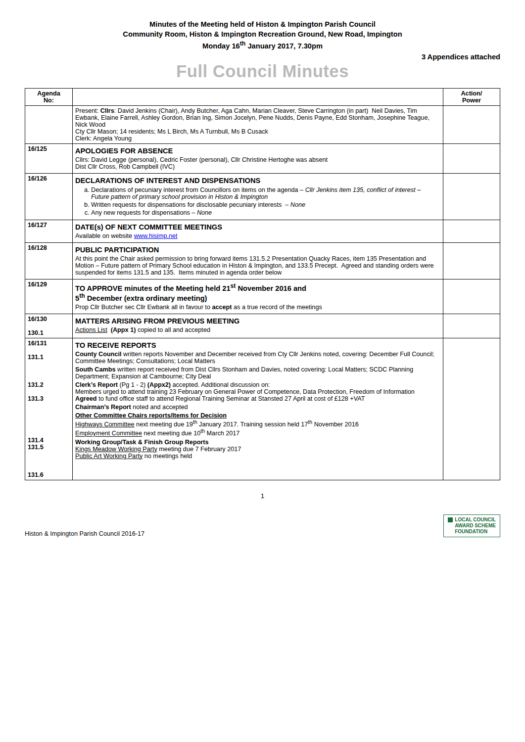Minutes of the Meeting held of Histon & Impington Parish Council
Community Room, Histon & Impington Recreation Ground, New Road, Impington
Monday 16th January 2017, 7.30pm
3 Appendices attached
Full Council Minutes
| Agenda No: | | Action/ Power |
| --- | --- | --- |
| | Present: Cllrs : David Jenkins (Chair), Andy Butcher, Aga Cahn, Marian Cleaver, Steve Carrington (in part) Neil Davies, Tim Ewbank, Elaine Farrell, Ashley Gordon, Brian Ing, Simon Jocelyn, Pene Nudds, Denis Payne, Edd Stonham, Josephine Teague, Nick Wood Cty Cllr Mason; 14 residents; Ms L Birch, Ms A Turnbull, Ms B Cusack Clerk: Angela Young | |
| 16/125 | APOLOGIES FOR ABSENCE Cllrs: David Legge (personal), Cedric Foster (personal), Cllr Christine Hertoghe was absent Dist Cllr Cross, Rob Campbell (IVC) | |
| 16/126 | DECLARATIONS OF INTEREST AND DISPENSATIONS Declarations of pecuniary interest from Councillors on items on the agenda – Cllr Jenkins item 135, conflict of interest – Future pattern of primary school provision in Histon & Impington Written requests for dispensations for disclosable pecuniary interests – None Any new requests for dispensations – None | |
| 16/127 | DATE(s) OF NEXT COMMITTEE MEETINGS Available on website www.hisimp.net | |
| 16/128 | PUBLIC PARTICIPATION At this point the Chair asked permission to bring forward items 131.5.2 Presentation Quacky Races, item 135 Presentation and Motion – Future pattern of Primary School education in Histon & Impington, and 133.5 Precept. Agreed and standing orders were suspended for items 131.5 and 135. Items minuted in agenda order below | |
| 16/129 | TO APPROVE minutes of the Meeting held 21 st November 2016 and 5 th December (extra ordinary meeting) Prop Cllr Butcher sec Cllr Ewbank all in favour to accept as a true record of the meetings | |
| 16/130 130.1 | MATTERS ARISING FROM PREVIOUS MEETING Actions List (Appx 1) copied to all and accepted | |
| 16/131 131.1 131.2 131.3 131.4 131.5 131.6 | TO RECEIVE REPORTS County Council written reports November and December received from Cty Cllr Jenkins noted, covering: December Full Council; Committee Meetings; Consultations; Local Matters South Cambs written report received from Dist Cllrs Stonham and Davies, noted covering: Local Matters; SCDC Planning Department; Expansion at Cambourne; City Deal Clerk’s Report (Pg 1 - 2) (Appx2) accepted. Additional discussion on: Members urged to attend training 23 February on General Power of Competence, Data Protection, Freedom of Information Agreed to fund office staff to attend Regional Training Seminar at Stansted 27 April at cost of £128 +VAT Chairman’s Report noted and accepted Other Committee Chairs reports/Items for Decision Highways Committee next meeting due 19 th January 2017. Training session held 17 th November 2016 Employment Committee next meeting due 10 th March 2017 Working Group/Task & Finish Group Reports Kings Meadow Working Party meeting due 7 February 2017 Public Art Working Party no meetings held | |
1
Histon & Impington Parish Council 2016-17
LOCAL COUNCIL
AWARD SCHEME
FOUNDATION